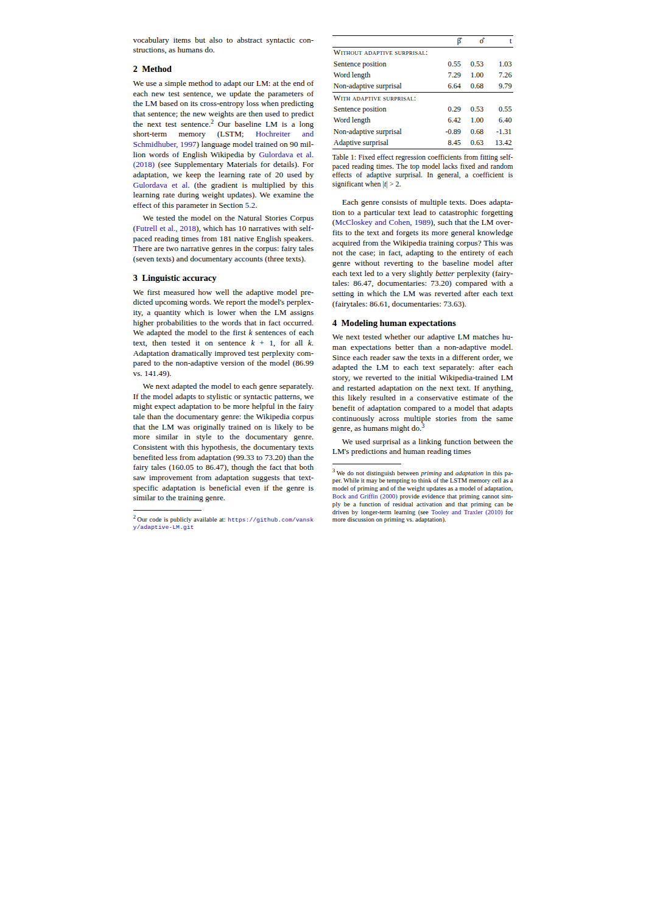vocabulary items but also to abstract syntactic constructions, as humans do.
2 Method
We use a simple method to adapt our LM: at the end of each new test sentence, we update the parameters of the LM based on its cross-entropy loss when predicting that sentence; the new weights are then used to predict the next test sentence.2 Our baseline LM is a long short-term memory (LSTM; Hochreiter and Schmidhuber, 1997) language model trained on 90 million words of English Wikipedia by Gulordava et al. (2018) (see Supplementary Materials for details). For adaptation, we keep the learning rate of 20 used by Gulordava et al. (the gradient is multiplied by this learning rate during weight updates). We examine the effect of this parameter in Section 5.2.
We tested the model on the Natural Stories Corpus (Futrell et al., 2018), which has 10 narratives with self-paced reading times from 181 native English speakers. There are two narrative genres in the corpus: fairy tales (seven texts) and documentary accounts (three texts).
3 Linguistic accuracy
We first measured how well the adaptive model predicted upcoming words. We report the model's perplexity, a quantity which is lower when the LM assigns higher probabilities to the words that in fact occurred. We adapted the model to the first k sentences of each text, then tested it on sentence k + 1, for all k. Adaptation dramatically improved test perplexity compared to the non-adaptive version of the model (86.99 vs. 141.49).
We next adapted the model to each genre separately. If the model adapts to stylistic or syntactic patterns, we might expect adaptation to be more helpful in the fairy tale than the documentary genre: the Wikipedia corpus that the LM was originally trained on is likely to be more similar in style to the documentary genre. Consistent with this hypothesis, the documentary texts benefited less from adaptation (99.33 to 73.20) than the fairy tales (160.05 to 86.47), though the fact that both saw improvement from adaptation suggests that text-specific adaptation is beneficial even if the genre is similar to the training genre.
2 Our code is publicly available at: https://github.com/vansky/adaptive-LM.git
| | β̂ | σ̂ | t |
| --- | --- | --- | --- |
| Without adaptive surprisal: |
| Sentence position | 0.55 | 0.53 | 1.03 |
| Word length | 7.29 | 1.00 | 7.26 |
| Non-adaptive surprisal | 6.64 | 0.68 | 9.79 |
| With adaptive surprisal: |
| Sentence position | 0.29 | 0.53 | 0.55 |
| Word length | 6.42 | 1.00 | 6.40 |
| Non-adaptive surprisal | -0.89 | 0.68 | -1.31 |
| Adaptive surprisal | 8.45 | 0.63 | 13.42 |
Table 1: Fixed effect regression coefficients from fitting self-paced reading times. The top model lacks fixed and random effects of adaptive surprisal. In general, a coefficient is significant when |t| > 2.
Each genre consists of multiple texts. Does adaptation to a particular text lead to catastrophic forgetting (McCloskey and Cohen, 1989), such that the LM overfits to the text and forgets its more general knowledge acquired from the Wikipedia training corpus? This was not the case; in fact, adapting to the entirety of each genre without reverting to the baseline model after each text led to a very slightly better perplexity (fairytales: 86.47, documentaries: 73.20) compared with a setting in which the LM was reverted after each text (fairytales: 86.61, documentaries: 73.63).
4 Modeling human expectations
We next tested whether our adaptive LM matches human expectations better than a non-adaptive model. Since each reader saw the texts in a different order, we adapted the LM to each text separately: after each story, we reverted to the initial Wikipedia-trained LM and restarted adaptation on the next text. If anything, this likely resulted in a conservative estimate of the benefit of adaptation compared to a model that adapts continuously across multiple stories from the same genre, as humans might do.3
We used surprisal as a linking function between the LM's predictions and human reading times
3 We do not distinguish between priming and adaptation in this paper. While it may be tempting to think of the LSTM memory cell as a model of priming and of the weight updates as a model of adaptation, Bock and Griffin (2000) provide evidence that priming cannot simply be a function of residual activation and that priming can be driven by longer-term learning (see Tooley and Traxler (2010) for more discussion on priming vs. adaptation).